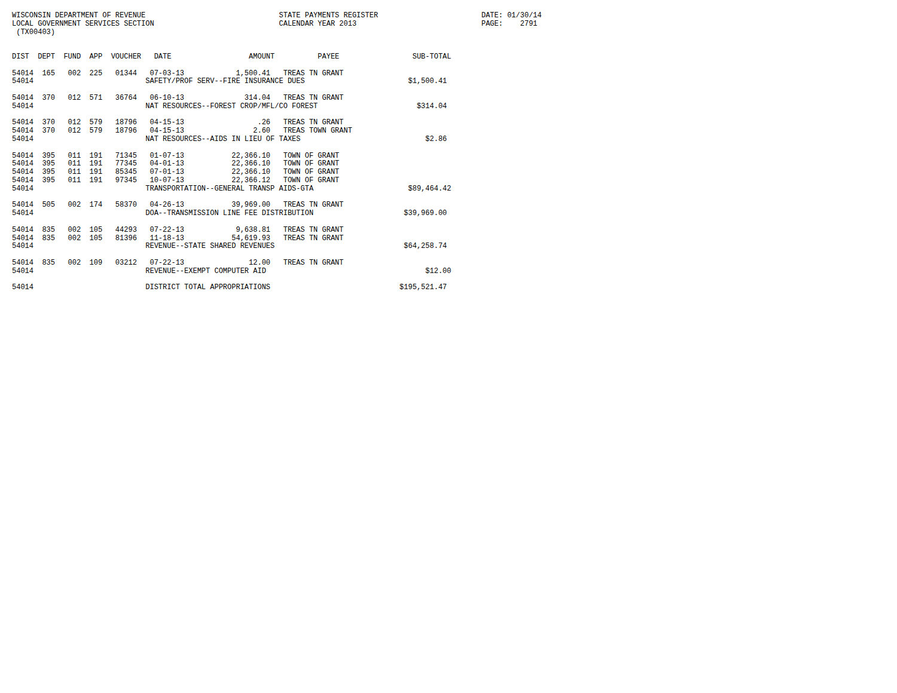WISCONSIN DEPARTMENT OF REVENUE                               STATE PAYMENTS REGISTER                        DATE: 01/30/14
LOCAL GOVERNMENT SERVICES SECTION                             CALENDAR YEAR 2013                             PAGE:    2791
 (TX00403)


DIST  DEPT  FUND  APP  VOUCHER   DATE                  AMOUNT          PAYEE                 SUB-TOTAL

54014  165   002  225   01344   07-03-13            1,500.41   TREAS TN GRANT
54014                          SAFETY/PROF SERV--FIRE INSURANCE DUES                        $1,500.41

54014  370   012  571   36764   06-10-13              314.04   TREAS TN GRANT
54014                          NAT RESOURCES--FOREST CROP/MFL/CO FOREST                       $314.04

54014  370   012  579   18796   04-15-13                 .26   TREAS TN GRANT
54014  370   012  579   18796   04-15-13                2.60   TREAS TOWN GRANT
54014                          NAT RESOURCES--AIDS IN LIEU OF TAXES                             $2.86

54014  395   011  191   71345   01-07-13           22,366.10   TOWN OF GRANT
54014  395   011  191   77345   04-01-13           22,366.10   TOWN OF GRANT
54014  395   011  191   85345   07-01-13           22,366.10   TOWN OF GRANT
54014  395   011  191   97345   10-07-13           22,366.12   TOWN OF GRANT
54014                          TRANSPORTATION--GENERAL TRANSP AIDS-GTA                      $89,464.42

54014  505   002  174   58370   04-26-13           39,969.00   TREAS TN GRANT
54014                          DOA--TRANSMISSION LINE FEE DISTRIBUTION                     $39,969.00

54014  835   002  105   44293   07-22-13            9,638.81   TREAS TN GRANT
54014  835   002  105   81396   11-18-13           54,619.93   TREAS TN GRANT
54014                          REVENUE--STATE SHARED REVENUES                              $64,258.74

54014  835   002  109   03212   07-22-13               12.00   TREAS TN GRANT
54014                          REVENUE--EXEMPT COMPUTER AID                                     $12.00

54014                          DISTRICT TOTAL APPROPRIATIONS                              $195,521.47